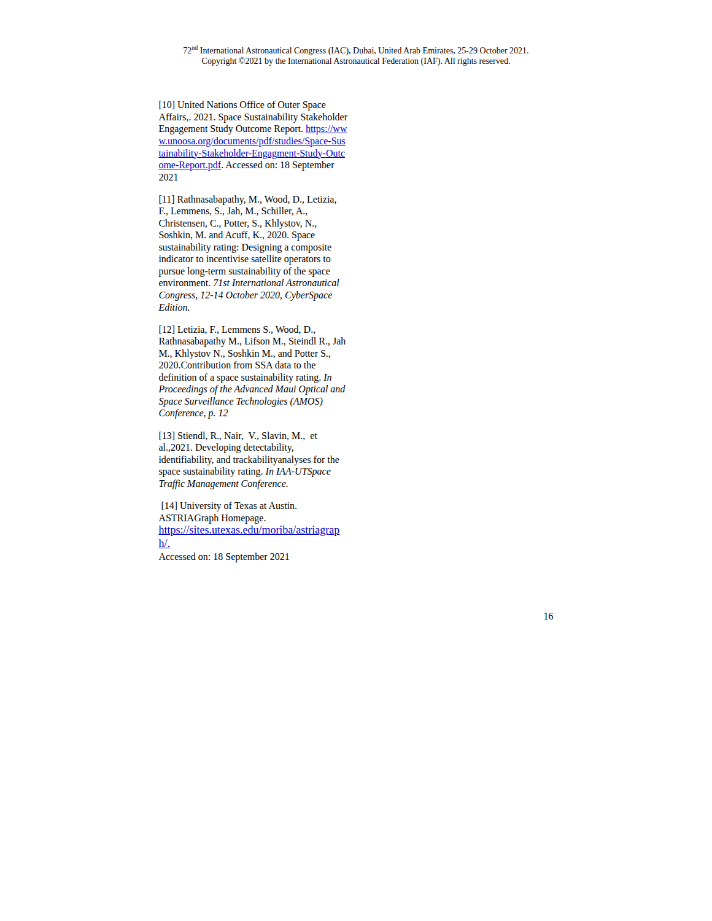72nd International Astronautical Congress (IAC), Dubai, United Arab Emirates, 25-29 October 2021.
Copyright ©2021 by the International Astronautical Federation (IAF). All rights reserved.
[10] United Nations Office of Outer Space Affairs,. 2021. Space Sustainability Stakeholder Engagement Study Outcome Report. https://www.unoosa.org/documents/pdf/studies/Space-Sustainability-Stakeholder-Engagment-Study-Outcome-Report.pdf. Accessed on: 18 September 2021
[11] Rathnasabapathy, M., Wood, D., Letizia, F., Lemmens, S., Jah, M., Schiller, A., Christensen, C., Potter, S., Khlystov, N., Soshkin, M. and Acuff, K., 2020. Space sustainability rating: Designing a composite indicator to incentivise satellite operators to pursue long-term sustainability of the space environment. 71st International Astronautical Congress, 12-14 October 2020, CyberSpace Edition.
[12] Letizia, F., Lemmens S., Wood, D., Rathnasabapathy M., Lifson M., Steindl R., Jah M., Khlystov N., Soshkin M., and Potter S., 2020.Contribution from SSA data to the definition of a space sustainability rating. In Proceedings of the Advanced Maui Optical and Space Surveillance Technologies (AMOS) Conference, p. 12
[13] Stiendl, R., Nair, V., Slavin, M., et al.,2021. Developing detectability, identifiability, and trackabilityanalyses for the space sustainability rating. In IAA-UTSpace Traffic Management Conference.
[14] University of Texas at Austin. ASTRIAGraph Homepage.
https://sites.utexas.edu/moriba/astriagraph/.
Accessed on: 18 September 2021
16